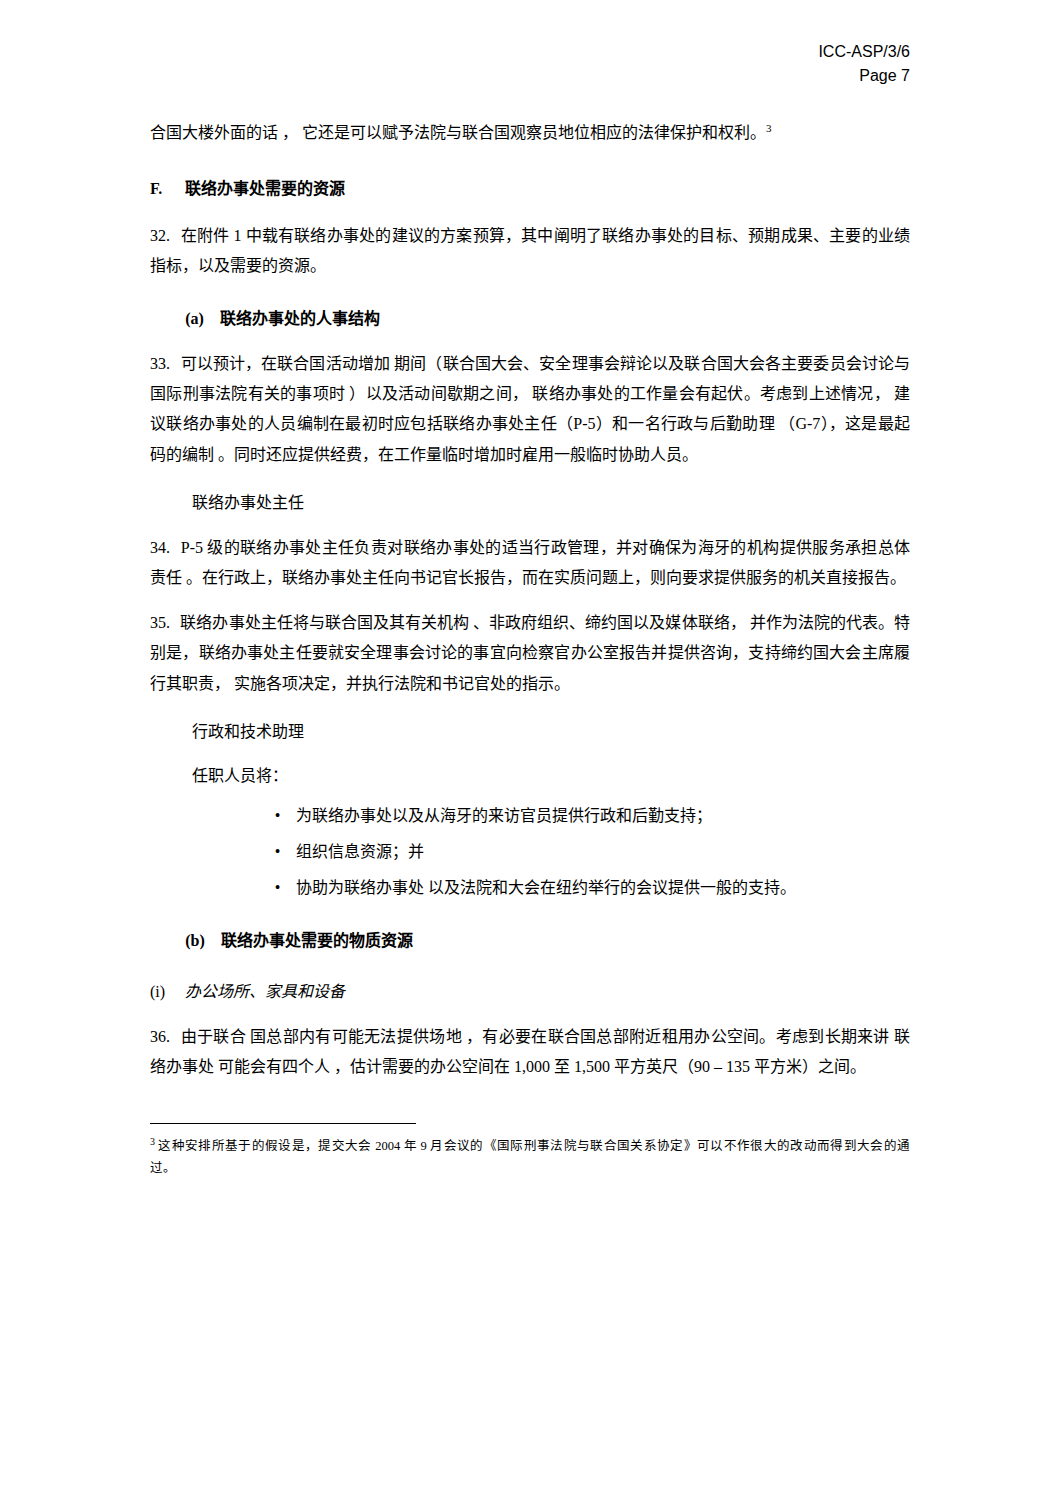ICC-ASP/3/6
Page 7
合国大楼外面的话 ， 它还是可以赋予法院与联合国观察员地位相应的法律保护和权利。3
F. 联络办事处需要的资源
32. 在附件 1 中载有联络办事处的建议的方案预算，其中阐明了联络办事处的目标、预期成果、主要的业绩指标，以及需要的资源。
(a)　联络办事处的人事结构
33. 可以预计，在联合国活动增加 期间（联合国大会、安全理事会辩论以及联合国大会各主要委员会讨论与国际刑事法院有关的事项时 ）以及活动间歇期之间， 联络办事处的工作量会有起伏。考虑到上述情况， 建议联络办事处的人员编制在最初时应包括联络办事处主任（P-5）和一名行政与后勤助理 （G-7），这是最起码的编制 。同时还应提供经费，在工作量临时增加时雇用一般临时协助人员。
联络办事处主任
34. P-5 级的联络办事处主任负责对联络办事处的适当行政管理，并对确保为海牙的机构提供服务承担总体责任 。在行政上，联络办事处主任向书记官长报告，而在实质问题上，则向要求提供服务的机关直接报告。
35. 联络办事处主任将与联合国及其有关机构 、非政府组织、缔约国以及媒体联络， 并作为法院的代表。特别是，联络办事处主任要就安全理事会讨论的事宜向检察官办公室报告并提供咨询，支持缔约国大会主席履行其职责， 实施各项决定，并执行法院和书记官处的指示。
行政和技术助理
任职人员将：
为联络办事处以及从海牙的来访官员提供行政和后勤支持；
组织信息资源；并
协助为联络办事处 以及法院和大会在纽约举行的会议提供一般的支持。
(b)　联络办事处需要的物质资源
(i) 办公场所、家具和设备
36. 由于联合 国总部内有可能无法提供场地 ，有必要在联合国总部附近租用办公空间。考虑到长期来讲 联络办事处 可能会有四个人 ，估计需要的办公空间在 1,000 至 1,500 平方英尺（90 – 135 平方米）之间。
3 这种安排所基于的假设是，提交大会 2004 年 9 月会议的《国际刑事法院与联合国关系协定》可以不作很大的改动而得到大会的通过。